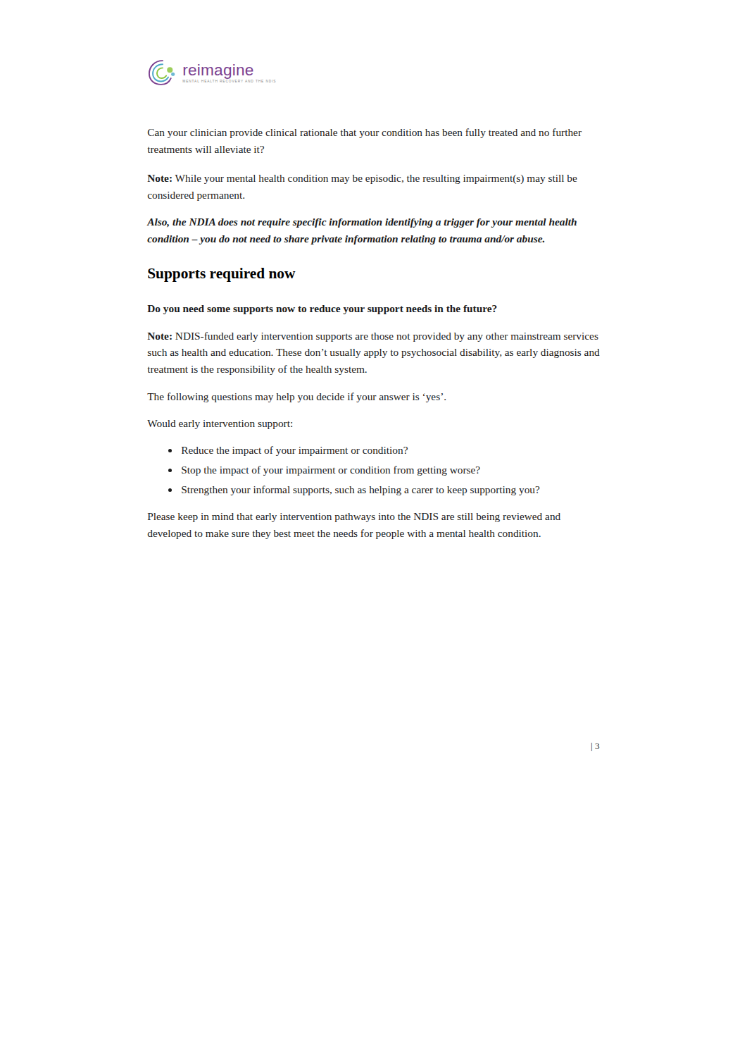reimagine Mental Health Recovery and the NDIS
Can your clinician provide clinical rationale that your condition has been fully treated and no further treatments will alleviate it?
Note: While your mental health condition may be episodic, the resulting impairment(s) may still be considered permanent.
Also, the NDIA does not require specific information identifying a trigger for your mental health condition – you do not need to share private information relating to trauma and/or abuse.
Supports required now
Do you need some supports now to reduce your support needs in the future?
Note: NDIS-funded early intervention supports are those not provided by any other mainstream services such as health and education. These don’t usually apply to psychosocial disability, as early diagnosis and treatment is the responsibility of the health system.
The following questions may help you decide if your answer is ‘yes’.
Would early intervention support:
Reduce the impact of your impairment or condition?
Stop the impact of your impairment or condition from getting worse?
Strengthen your informal supports, such as helping a carer to keep supporting you?
Please keep in mind that early intervention pathways into the NDIS are still being reviewed and developed to make sure they best meet the needs for people with a mental health condition.
| 3